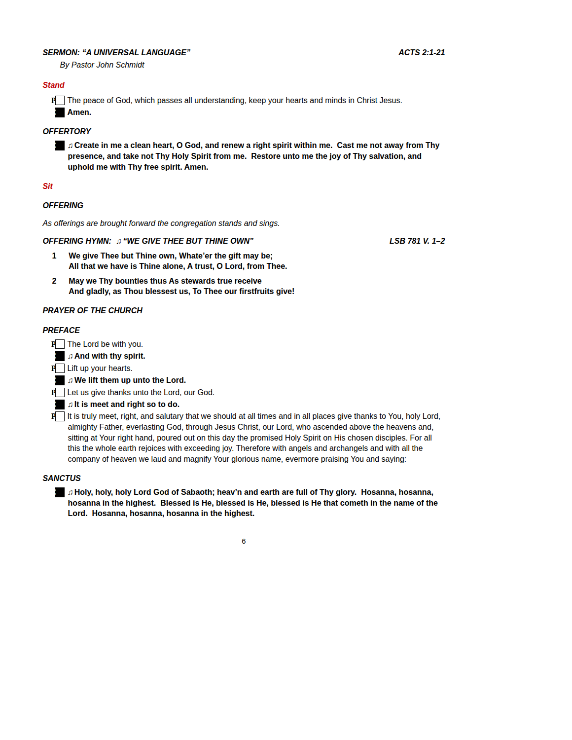Sermon: “A Universal Language” Acts 2:1-21
By Pastor John Schmidt
Stand
PThe peace of God, which passes all understanding, keep your hearts and minds in Christ Jesus.
CAmen.
Offertory
C Create in me a clean heart, O God, and renew a right spirit within me. Cast me not away from Thy presence, and take not Thy Holy Spirit from me. Restore unto me the joy of Thy salvation, and uphold me with Thy free spirit. Amen.
Sit
Offering
As offerings are brought forward the congregation stands and sings.
Offering Hymn: “We Give Thee But Thine Own” LSB 781 v. 1–2
1
We give Thee but Thine own, Whate’er the gift may be;
All that we have is Thine alone, A trust, O Lord, from Thee.
2
May we Thy bounties thus As stewards true receive
And gladly, as Thou blessest us, To Thee our firstfruits give!
Prayer of the Church
Preface
PThe Lord be with you.
C And with thy spirit.
PLift up your hearts.
C We lift them up unto the Lord.
PLet us give thanks unto the Lord, our God.
C It is meet and right so to do.
PIt is truly meet, right, and salutary that we should at all times and in all places give thanks to You, holy Lord, almighty Father, everlasting God, through Jesus Christ, our Lord, who ascended above the heavens and, sitting at Your right hand, poured out on this day the promised Holy Spirit on His chosen disciples. For all this the whole earth rejoices with exceeding joy. Therefore with angels and archangels and with all the company of heaven we laud and magnify Your glorious name, evermore praising You and saying:
Sanctus
C Holy, holy, holy Lord God of Sabaoth; heav’n and earth are full of Thy glory. Hosanna, hosanna, hosanna in the highest. Blessed is He, blessed is He, blessed is He that cometh in the name of the Lord. Hosanna, hosanna, hosanna in the highest.
6